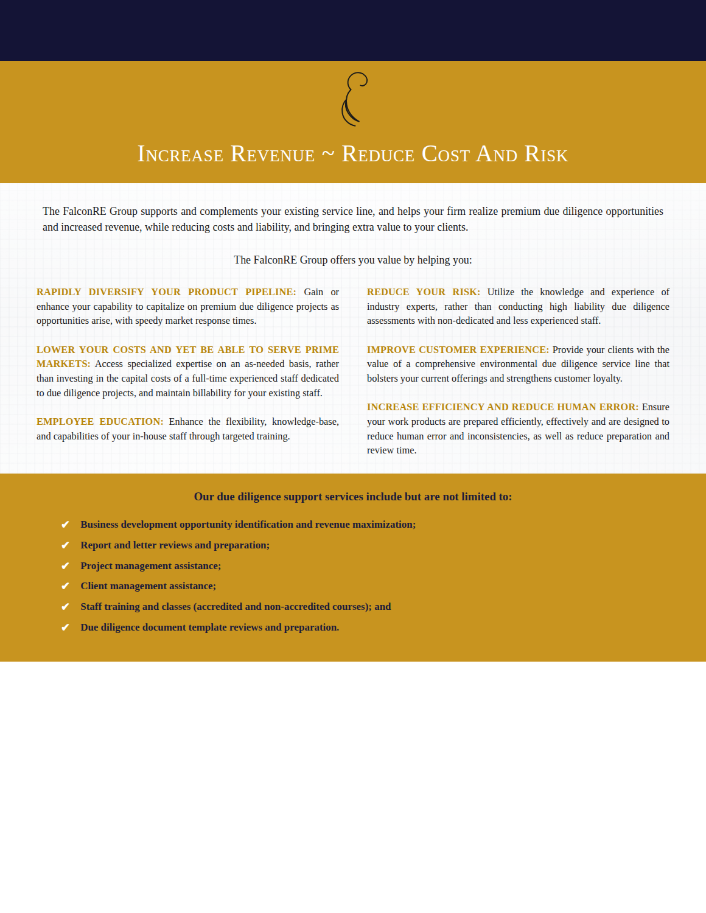Increase Revenue ~ Reduce Cost and Risk
The FalconRE Group supports and complements your existing service line, and helps your firm realize premium due diligence opportunities and increased revenue, while reducing costs and liability, and bringing extra value to your clients.
The FalconRE Group offers you value by helping you:
Rapidly diversify your product pipeline: Gain or enhance your capability to capitalize on premium due diligence projects as opportunities arise, with speedy market response times.
Lower your costs and yet be able to serve prime markets: Access specialized expertise on an as-needed basis, rather than investing in the capital costs of a full-time experienced staff dedicated to due diligence projects, and maintain billability for your existing staff.
Employee education: Enhance the flexibility, knowledge-base, and capabilities of your in-house staff through targeted training.
Reduce your risk: Utilize the knowledge and experience of industry experts, rather than conducting high liability due diligence assessments with non-dedicated and less experienced staff.
Improve customer experience: Provide your clients with the value of a comprehensive environmental due diligence service line that bolsters your current offerings and strengthens customer loyalty.
Increase efficiency and reduce human error: Ensure your work products are prepared efficiently, effectively and are designed to reduce human error and inconsistencies, as well as reduce preparation and review time.
Our due diligence support services include but are not limited to:
Business development opportunity identification and revenue maximization;
Report and letter reviews and preparation;
Project management assistance;
Client management assistance;
Staff training and classes (accredited and non-accredited courses); and
Due diligence document template reviews and preparation.